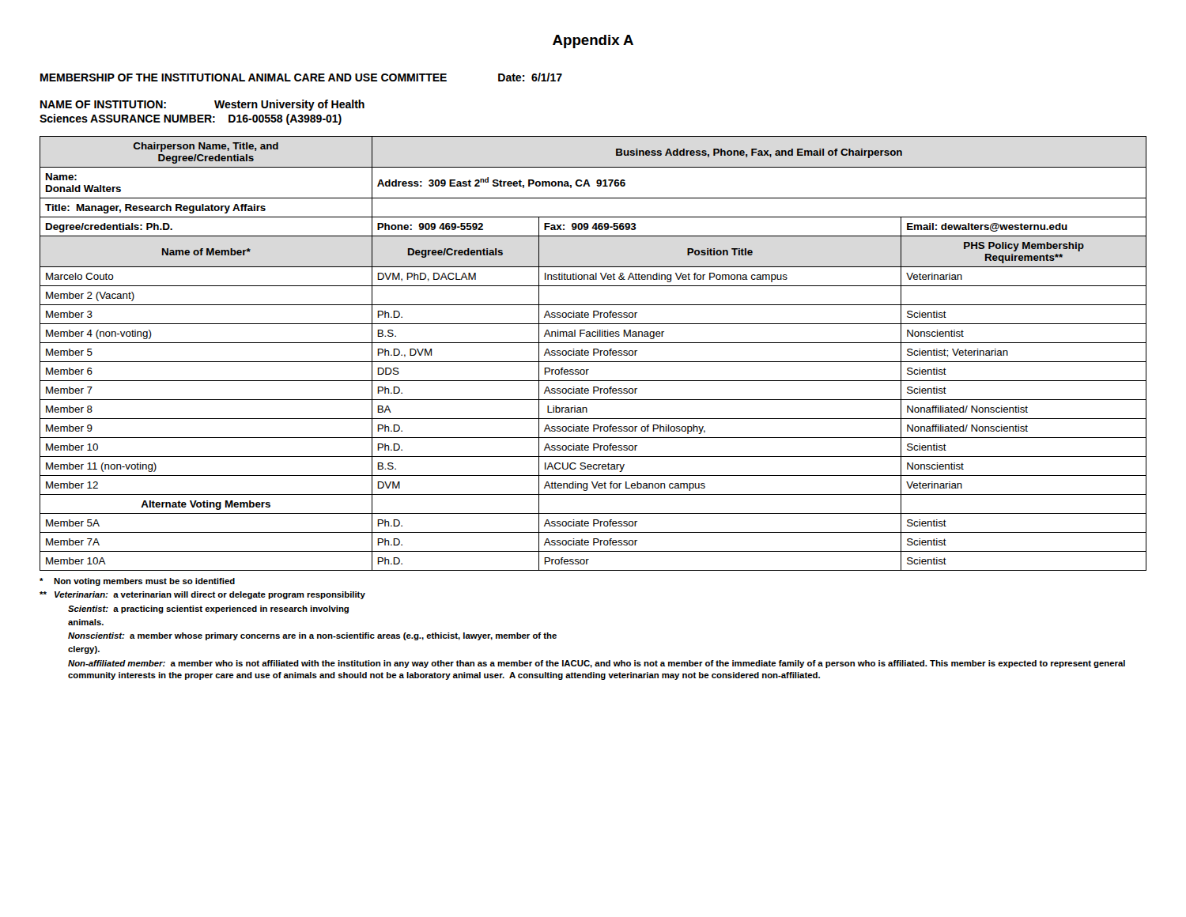Appendix A
MEMBERSHIP OF THE INSTITUTIONAL ANIMAL CARE AND USE COMMITTEE Date: 6/1/17
NAME OF INSTITUTION: Western University of Health
Sciences ASSURANCE NUMBER: D16-00558 (A3989-01)
| Chairperson Name, Title, and Degree/Credentials | Business Address, Phone, Fax, and Email of Chairperson |
| --- | --- |
| Name: Donald Walters | Address: 309 East 2 nd Street, Pomona, CA 91766 |
| Title: Manager, Research Regulatory Affairs | |
| Degree/credentials: Ph.D. | Phone: 909 469-5592 | Fax: 909 469-5693 | Email: dewalters@westernu.edu |
| Name of Member* | Degree/Credentials | Position Title | PHS Policy Membership Requirements** |
| Marcelo Couto | DVM, PhD, DACLAM | Institutional Vet & Attending Vet for Pomona campus | Veterinarian |
| Member 2 (Vacant) | | | |
| Member 3 | Ph.D. | Associate Professor | Scientist |
| Member 4 (non-voting) | B.S. | Animal Facilities Manager | Nonscientist |
| Member 5 | Ph.D., DVM | Associate Professor | Scientist; Veterinarian |
| Member 6 | DDS | Professor | Scientist |
| Member 7 | Ph.D. | Associate Professor | Scientist |
| Member 8 | BA | Librarian | Nonaffiliated/ Nonscientist |
| Member 9 | Ph.D. | Associate Professor of Philosophy, | Nonaffiliated/ Nonscientist |
| Member 10 | Ph.D. | Associate Professor | Scientist |
| Member 11 (non-voting) | B.S. | IACUC Secretary | Nonscientist |
| Member 12 | DVM | Attending Vet for Lebanon campus | Veterinarian |
| Alternate Voting Members | | | |
| Member 5A | Ph.D. | Associate Professor | Scientist |
| Member 7A | Ph.D. | Associate Professor | Scientist |
| Member 10A | Ph.D. | Professor | Scientist |
*Non voting members must be so identified
**Veterinarian: a veterinarian will direct or delegate program responsibility
Scientist: a practicing scientist experienced in research involving
animals.
Nonscientist: a member whose primary concerns are in a non-scientific areas (e.g., ethicist, lawyer, member of the
clergy).
Non-affiliated member: a member who is not affiliated with the institution in any way other than as a member of the IACUC, and who is not a member of the immediate family of a person who is affiliated. This member is expected to represent general community interests in the proper care and use of animals and should not be a laboratory animal user. A consulting attending veterinarian may not be considered non-affiliated.